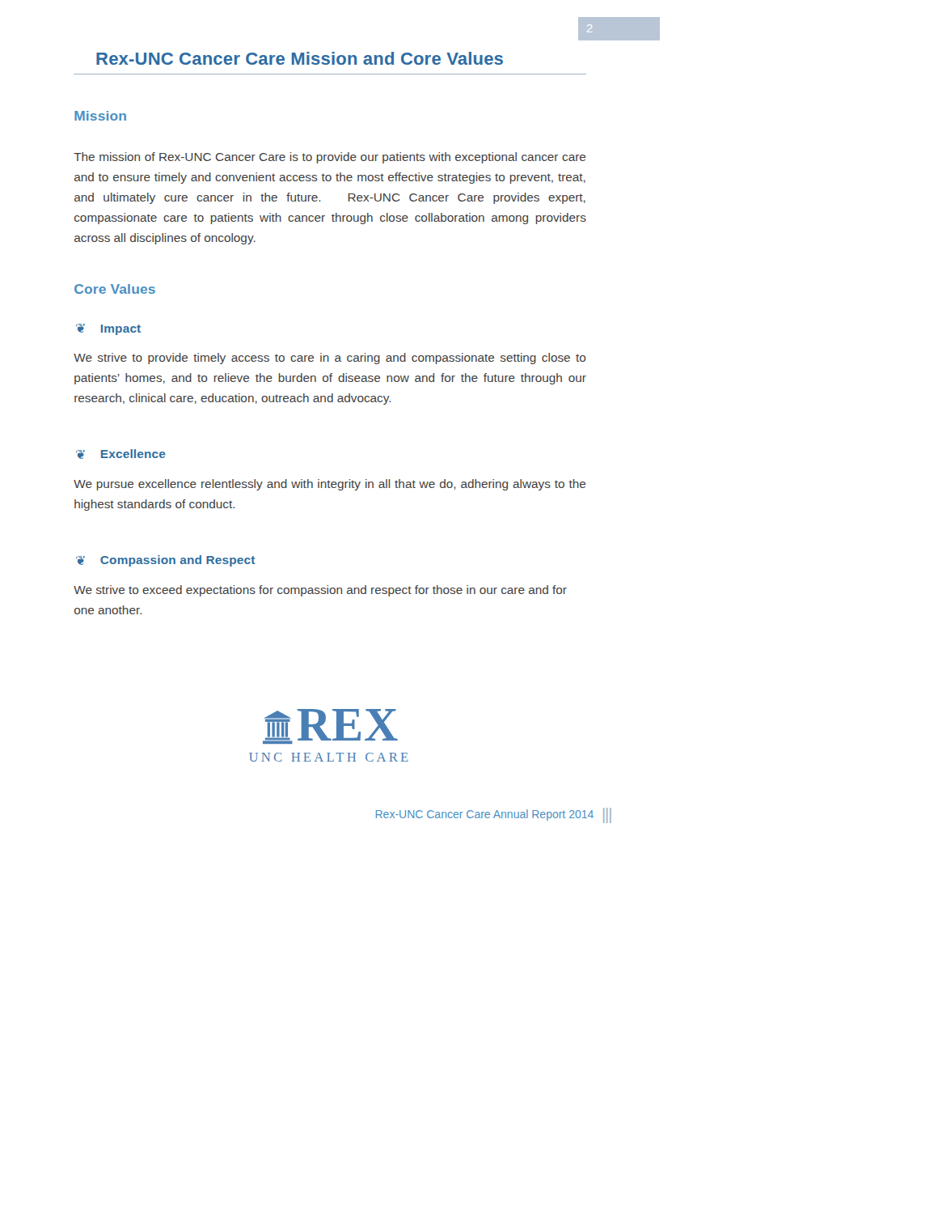2
Rex-UNC Cancer Care Mission and Core Values
Mission
The mission of Rex-UNC Cancer Care is to provide our patients with exceptional cancer care and to ensure timely and convenient access to the most effective strategies to prevent, treat, and ultimately cure cancer in the future. Rex-UNC Cancer Care provides expert, compassionate care to patients with cancer through close collaboration among providers across all disciplines of oncology.
Core Values
Impact
We strive to provide timely access to care in a caring and compassionate setting close to patients’ homes, and to relieve the burden of disease now and for the future through our research, clinical care, education, outreach and advocacy.
Excellence
We pursue excellence relentlessly and with integrity in all that we do, adhering always to the highest standards of conduct.
Compassion and Respect
We strive to exceed expectations for compassion and respect for those in our care and for one another.
REX
UNC HEALTH CARE
Rex-UNC Cancer Care Annual Report 2014 |||